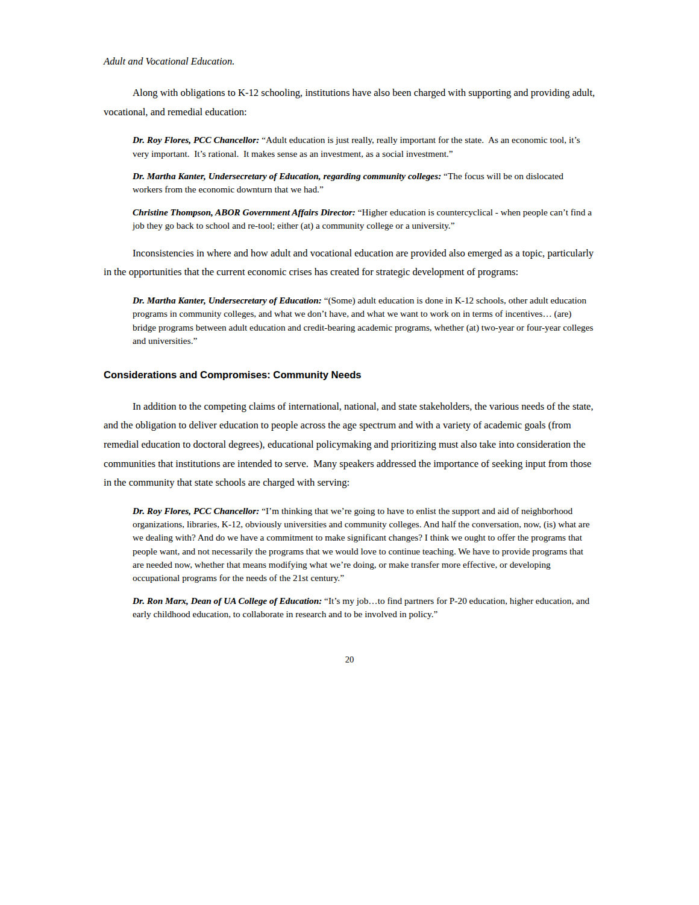Adult and Vocational Education.
Along with obligations to K-12 schooling, institutions have also been charged with supporting and providing adult, vocational, and remedial education:
Dr. Roy Flores, PCC Chancellor: “Adult education is just really, really important for the state. As an economic tool, it’s very important. It’s rational. It makes sense as an investment, as a social investment.”
Dr. Martha Kanter, Undersecretary of Education, regarding community colleges: “The focus will be on dislocated workers from the economic downturn that we had.”
Christine Thompson, ABOR Government Affairs Director: “Higher education is countercyclical - when people can’t find a job they go back to school and re-tool; either (at) a community college or a university.”
Inconsistencies in where and how adult and vocational education are provided also emerged as a topic, particularly in the opportunities that the current economic crises has created for strategic development of programs:
Dr. Martha Kanter, Undersecretary of Education: “(Some) adult education is done in K-12 schools, other adult education programs in community colleges, and what we don’t have, and what we want to work on in terms of incentives… (are) bridge programs between adult education and credit-bearing academic programs, whether (at) two-year or four-year colleges and universities.”
Considerations and Compromises: Community Needs
In addition to the competing claims of international, national, and state stakeholders, the various needs of the state, and the obligation to deliver education to people across the age spectrum and with a variety of academic goals (from remedial education to doctoral degrees), educational policymaking and prioritizing must also take into consideration the communities that institutions are intended to serve. Many speakers addressed the importance of seeking input from those in the community that state schools are charged with serving:
Dr. Roy Flores, PCC Chancellor: “I’m thinking that we’re going to have to enlist the support and aid of neighborhood organizations, libraries, K-12, obviously universities and community colleges. And half the conversation, now, (is) what are we dealing with? And do we have a commitment to make significant changes? I think we ought to offer the programs that people want, and not necessarily the programs that we would love to continue teaching. We have to provide programs that are needed now, whether that means modifying what we’re doing, or make transfer more effective, or developing occupational programs for the needs of the 21st century.”
Dr. Ron Marx, Dean of UA College of Education: “It’s my job…to find partners for P-20 education, higher education, and early childhood education, to collaborate in research and to be involved in policy.”
20